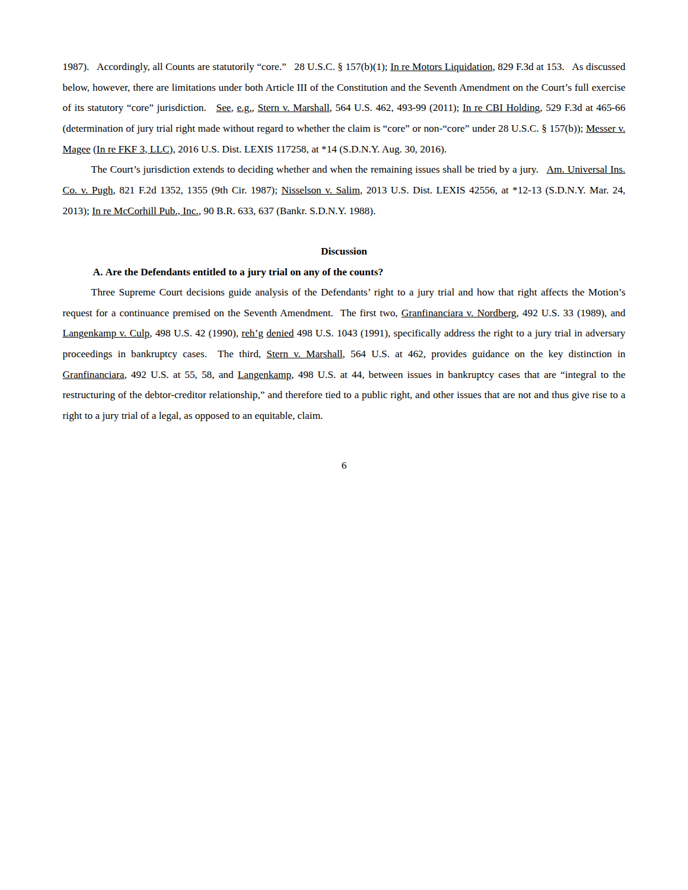1987). Accordingly, all Counts are statutorily “core.” 28 U.S.C. § 157(b)(1); In re Motors Liquidation, 829 F.3d at 153. As discussed below, however, there are limitations under both Article III of the Constitution and the Seventh Amendment on the Court’s full exercise of its statutory “core” jurisdiction. See, e.g., Stern v. Marshall, 564 U.S. 462, 493-99 (2011); In re CBI Holding, 529 F.3d at 465-66 (determination of jury trial right made without regard to whether the claim is “core” or non-“core” under 28 U.S.C. § 157(b)); Messer v. Magee (In re FKF 3, LLC), 2016 U.S. Dist. LEXIS 117258, at *14 (S.D.N.Y. Aug. 30, 2016).
The Court’s jurisdiction extends to deciding whether and when the remaining issues shall be tried by a jury. Am. Universal Ins. Co. v. Pugh, 821 F.2d 1352, 1355 (9th Cir. 1987); Nisselson v. Salim, 2013 U.S. Dist. LEXIS 42556, at *12-13 (S.D.N.Y. Mar. 24, 2013); In re McCorhill Pub., Inc., 90 B.R. 633, 637 (Bankr. S.D.N.Y. 1988).
Discussion
Are the Defendants entitled to a jury trial on any of the counts?
Three Supreme Court decisions guide analysis of the Defendants’ right to a jury trial and how that right affects the Motion’s request for a continuance premised on the Seventh Amendment. The first two, Granfinanciara v. Nordberg, 492 U.S. 33 (1989), and Langenkamp v. Culp, 498 U.S. 42 (1990), reh’g denied 498 U.S. 1043 (1991), specifically address the right to a jury trial in adversary proceedings in bankruptcy cases. The third, Stern v. Marshall, 564 U.S. at 462, provides guidance on the key distinction in Granfinanciara, 492 U.S. at 55, 58, and Langenkamp, 498 U.S. at 44, between issues in bankruptcy cases that are “integral to the restructuring of the debtor-creditor relationship,” and therefore tied to a public right, and other issues that are not and thus give rise to a right to a jury trial of a legal, as opposed to an equitable, claim.
6